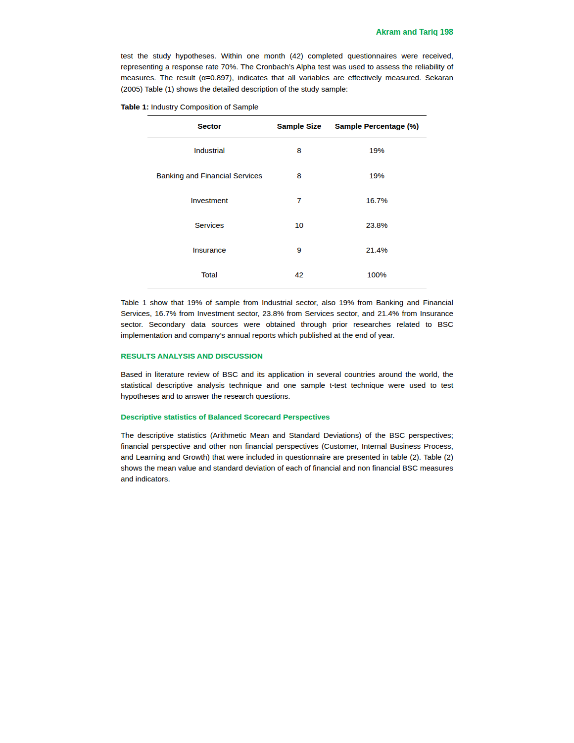Akram and Tariq 198
test the study hypotheses. Within one month (42) completed questionnaires were received, representing a response rate 70%. The Cronbach’s Alpha test was used to assess the reliability of measures. The result (α=0.897), indicates that all variables are effectively measured. Sekaran (2005) Table (1) shows the detailed description of the study sample:
Table 1: Industry Composition of Sample
| Sector | Sample Size | Sample Percentage (%) |
| --- | --- | --- |
| Industrial | 8 | 19% |
| Banking and Financial Services | 8 | 19% |
| Investment | 7 | 16.7% |
| Services | 10 | 23.8% |
| Insurance | 9 | 21.4% |
| Total | 42 | 100% |
Table 1 show that 19% of sample from Industrial sector, also 19% from Banking and Financial Services, 16.7% from Investment sector, 23.8% from Services sector, and 21.4% from Insurance sector. Secondary data sources were obtained through prior researches related to BSC implementation and company’s annual reports which published at the end of year.
Results Analysis and Discussion
Based in literature review of BSC and its application in several countries around the world, the statistical descriptive analysis technique and one sample t-test technique were used to test hypotheses and to answer the research questions.
Descriptive statistics of Balanced Scorecard Perspectives
The descriptive statistics (Arithmetic Mean and Standard Deviations) of the BSC perspectives; financial perspective and other non financial perspectives (Customer, Internal Business Process, and Learning and Growth) that were included in questionnaire are presented in table (2). Table (2) shows the mean value and standard deviation of each of financial and non financial BSC measures and indicators.